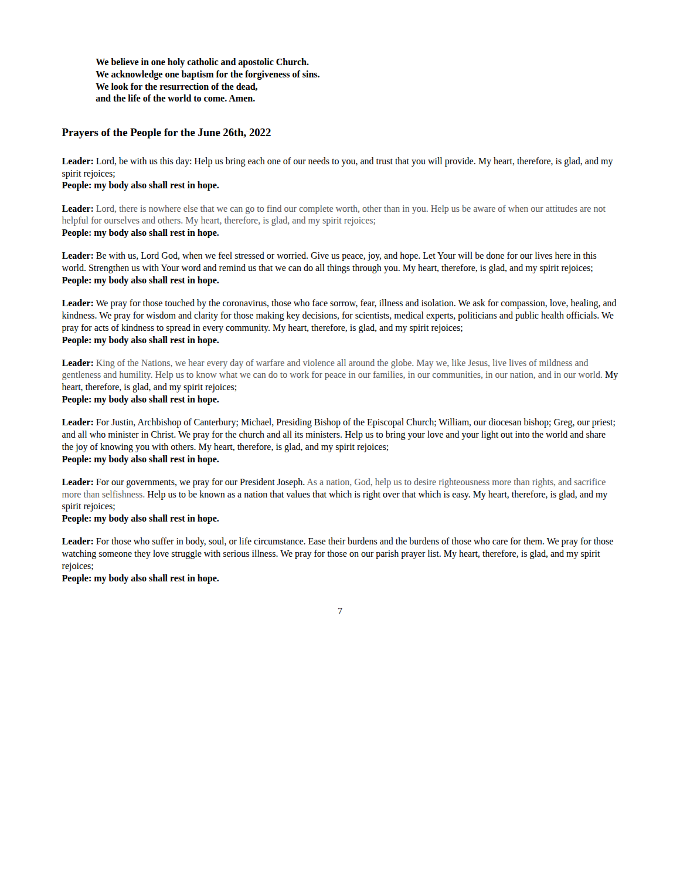We believe in one holy catholic and apostolic Church.
We acknowledge one baptism for the forgiveness of sins.
We look for the resurrection of the dead,
and the life of the world to come. Amen.
Prayers of the People for the June 26th, 2022
Leader: Lord, be with us this day: Help us bring each one of our needs to you, and trust that you will provide. My heart, therefore, is glad, and my spirit rejoices;
People: my body also shall rest in hope.
Leader: Lord, there is nowhere else that we can go to find our complete worth, other than in you. Help us be aware of when our attitudes are not helpful for ourselves and others. My heart, therefore, is glad, and my spirit rejoices;
People: my body also shall rest in hope.
Leader: Be with us, Lord God, when we feel stressed or worried. Give us peace, joy, and hope. Let Your will be done for our lives here in this world. Strengthen us with Your word and remind us that we can do all things through you. My heart, therefore, is glad, and my spirit rejoices;
People: my body also shall rest in hope.
Leader: We pray for those touched by the coronavirus, those who face sorrow, fear, illness and isolation. We ask for compassion, love, healing, and kindness. We pray for wisdom and clarity for those making key decisions, for scientists, medical experts, politicians and public health officials. We pray for acts of kindness to spread in every community. My heart, therefore, is glad, and my spirit rejoices;
People: my body also shall rest in hope.
Leader: King of the Nations, we hear every day of warfare and violence all around the globe. May we, like Jesus, live lives of mildness and gentleness and humility. Help us to know what we can do to work for peace in our families, in our communities, in our nation, and in our world. My heart, therefore, is glad, and my spirit rejoices;
People: my body also shall rest in hope.
Leader: For Justin, Archbishop of Canterbury; Michael, Presiding Bishop of the Episcopal Church; William, our diocesan bishop; Greg, our priest; and all who minister in Christ. We pray for the church and all its ministers. Help us to bring your love and your light out into the world and share the joy of knowing you with others. My heart, therefore, is glad, and my spirit rejoices;
People: my body also shall rest in hope.
Leader: For our governments, we pray for our President Joseph. As a nation, God, help us to desire righteousness more than rights, and sacrifice more than selfishness. Help us to be known as a nation that values that which is right over that which is easy. My heart, therefore, is glad, and my spirit rejoices;
People: my body also shall rest in hope.
Leader: For those who suffer in body, soul, or life circumstance. Ease their burdens and the burdens of those who care for them. We pray for those watching someone they love struggle with serious illness. We pray for those on our parish prayer list. My heart, therefore, is glad, and my spirit rejoices;
People: my body also shall rest in hope.
7